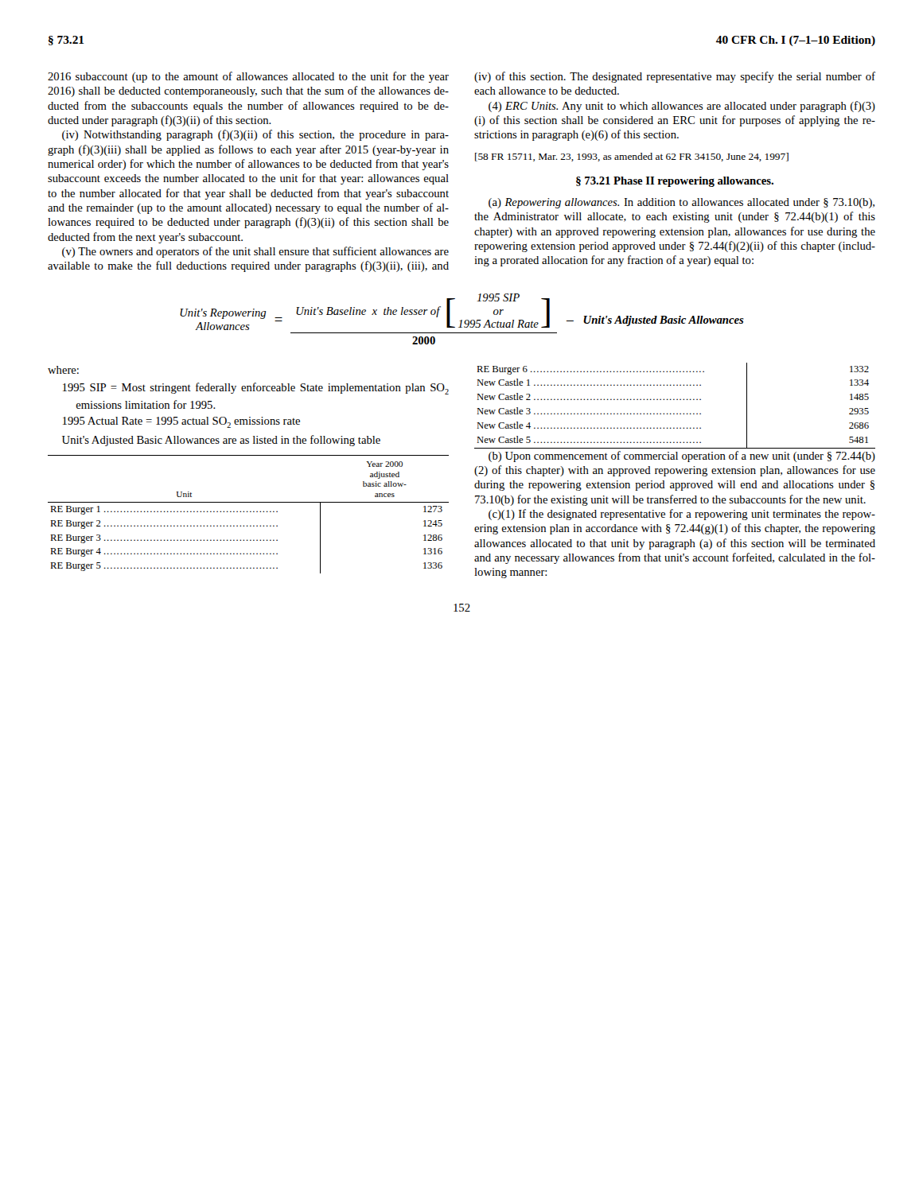§ 73.21 40 CFR Ch. I (7–1–10 Edition)
2016 subaccount (up to the amount of allowances allocated to the unit for the year 2016) shall be deducted contemporaneously, such that the sum of the allowances deducted from the subaccounts equals the number of allowances required to be deducted under paragraph (f)(3)(ii) of this section.
(iv) Notwithstanding paragraph (f)(3)(ii) of this section, the procedure in paragraph (f)(3)(iii) shall be applied as follows to each year after 2015 (year-by-year in numerical order) for which the number of allowances to be deducted from that year's subaccount exceeds the number allocated to the unit for that year: allowances equal to the number allocated for that year shall be deducted from that year's subaccount and the remainder (up to the amount allocated) necessary to equal the number of allowances required to be deducted under paragraph (f)(3)(ii) of this section shall be deducted from the next year's subaccount.
(v) The owners and operators of the unit shall ensure that sufficient allowances are available to make the full deductions required under paragraphs (f)(3)(ii), (iii), and (iv) of this section. The designated representative may specify the serial number of each allowance to be deducted.
(4) ERC Units. Any unit to which allowances are allocated under paragraph (f)(3)(i) of this section shall be considered an ERC unit for purposes of applying the restrictions in paragraph (e)(6) of this section.
[58 FR 15711, Mar. 23, 1993, as amended at 62 FR 34150, June 24, 1997]
§ 73.21 Phase II repowering allowances.
(a) Repowering allowances. In addition to allowances allocated under § 73.10(b), the Administrator will allocate, to each existing unit (under § 72.44(b)(1) of this chapter) with an approved repowering extension plan, allowances for use during the repowering extension period approved under § 72.44(f)(2)(ii) of this chapter (including a prorated allocation for any fraction of a year) equal to:
Unit's Repowering
Allowances = Unit's Baseline x the lesser of [ 1995 SIP
or
1995 Actual Rate ] 2000 – Unit's Adjusted Basic Allowances
where:
1995 SIP = Most stringent federally enforceable State implementation plan SO2 emissions limitation for 1995.
1995 Actual Rate = 1995 actual SO2 emissions rate
Unit's Adjusted Basic Allowances are as listed in the following table
| Unit | Year 2000 adjusted basic allow- ances |
| --- | --- |
| RE Burger 1 ..................................................... | 1273 |
| RE Burger 2 ..................................................... | 1245 |
| RE Burger 3 ..................................................... | 1286 |
| RE Burger 4 ..................................................... | 1316 |
| RE Burger 5 ..................................................... | 1336 |
| RE Burger 6 ..................................................... | 1332 |
| New Castle 1 ................................................... | 1334 |
| New Castle 2 ................................................... | 1485 |
| New Castle 3 ................................................... | 2935 |
| New Castle 4 ................................................... | 2686 |
| New Castle 5 ................................................... | 5481 |
(b) Upon commencement of commercial operation of a new unit (under § 72.44(b)(2) of this chapter) with an approved repowering extension plan, allowances for use during the repowering extension period approved will end and allocations under § 73.10(b) for the existing unit will be transferred to the subaccounts for the new unit.
(c)(1) If the designated representative for a repowering unit terminates the repowering extension plan in accordance with § 72.44(g)(1) of this chapter, the repowering allowances allocated to that unit by paragraph (a) of this section will be terminated and any necessary allowances from that unit's account forfeited, calculated in the following manner:
152